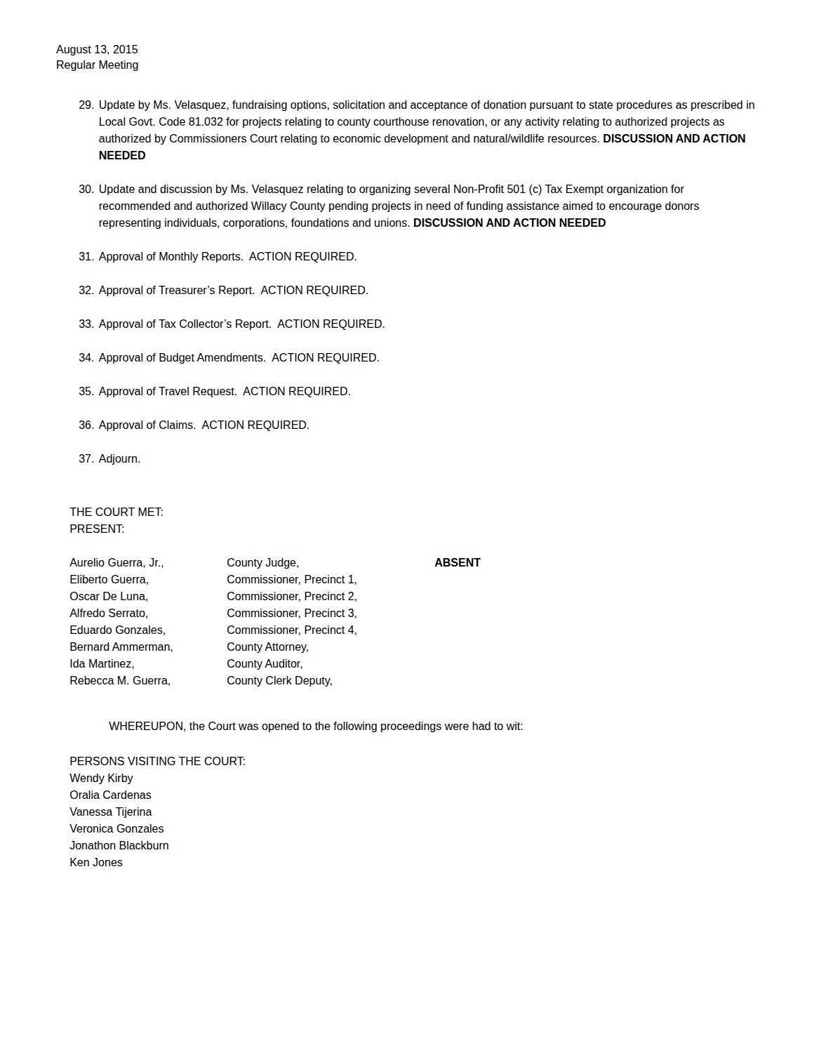August 13, 2015
Regular Meeting
Update by Ms. Velasquez, fundraising options, solicitation and acceptance of donation pursuant to state procedures as prescribed in Local Govt. Code 81.032 for projects relating to county courthouse renovation, or any activity relating to authorized projects as authorized by Commissioners Court relating to economic development and natural/wildlife resources. DISCUSSION AND ACTION NEEDED
Update and discussion by Ms. Velasquez relating to organizing several Non-Profit 501 (c) Tax Exempt organization for recommended and authorized Willacy County pending projects in need of funding assistance aimed to encourage donors representing individuals, corporations, foundations and unions. DISCUSSION AND ACTION NEEDED
Approval of Monthly Reports. ACTION REQUIRED.
Approval of Treasurer’s Report. ACTION REQUIRED.
Approval of Tax Collector’s Report. ACTION REQUIRED.
Approval of Budget Amendments. ACTION REQUIRED.
Approval of Travel Request. ACTION REQUIRED.
Approval of Claims. ACTION REQUIRED.
Adjourn.
THE COURT MET:
PRESENT:
| Aurelio Guerra, Jr., | County Judge, | ABSENT |
| Eliberto Guerra, | Commissioner, Precinct 1, | |
| Oscar De Luna, | Commissioner, Precinct 2, | |
| Alfredo Serrato, | Commissioner, Precinct 3, | |
| Eduardo Gonzales, | Commissioner, Precinct 4, | |
| Bernard Ammerman, | County Attorney, | |
| Ida Martinez, | County Auditor, | |
| Rebecca M. Guerra, | County Clerk Deputy, | |
WHEREUPON, the Court was opened to the following proceedings were had to wit:
PERSONS VISITING THE COURT:
Wendy Kirby
Oralia Cardenas
Vanessa Tijerina
Veronica Gonzales
Jonathon Blackburn
Ken Jones